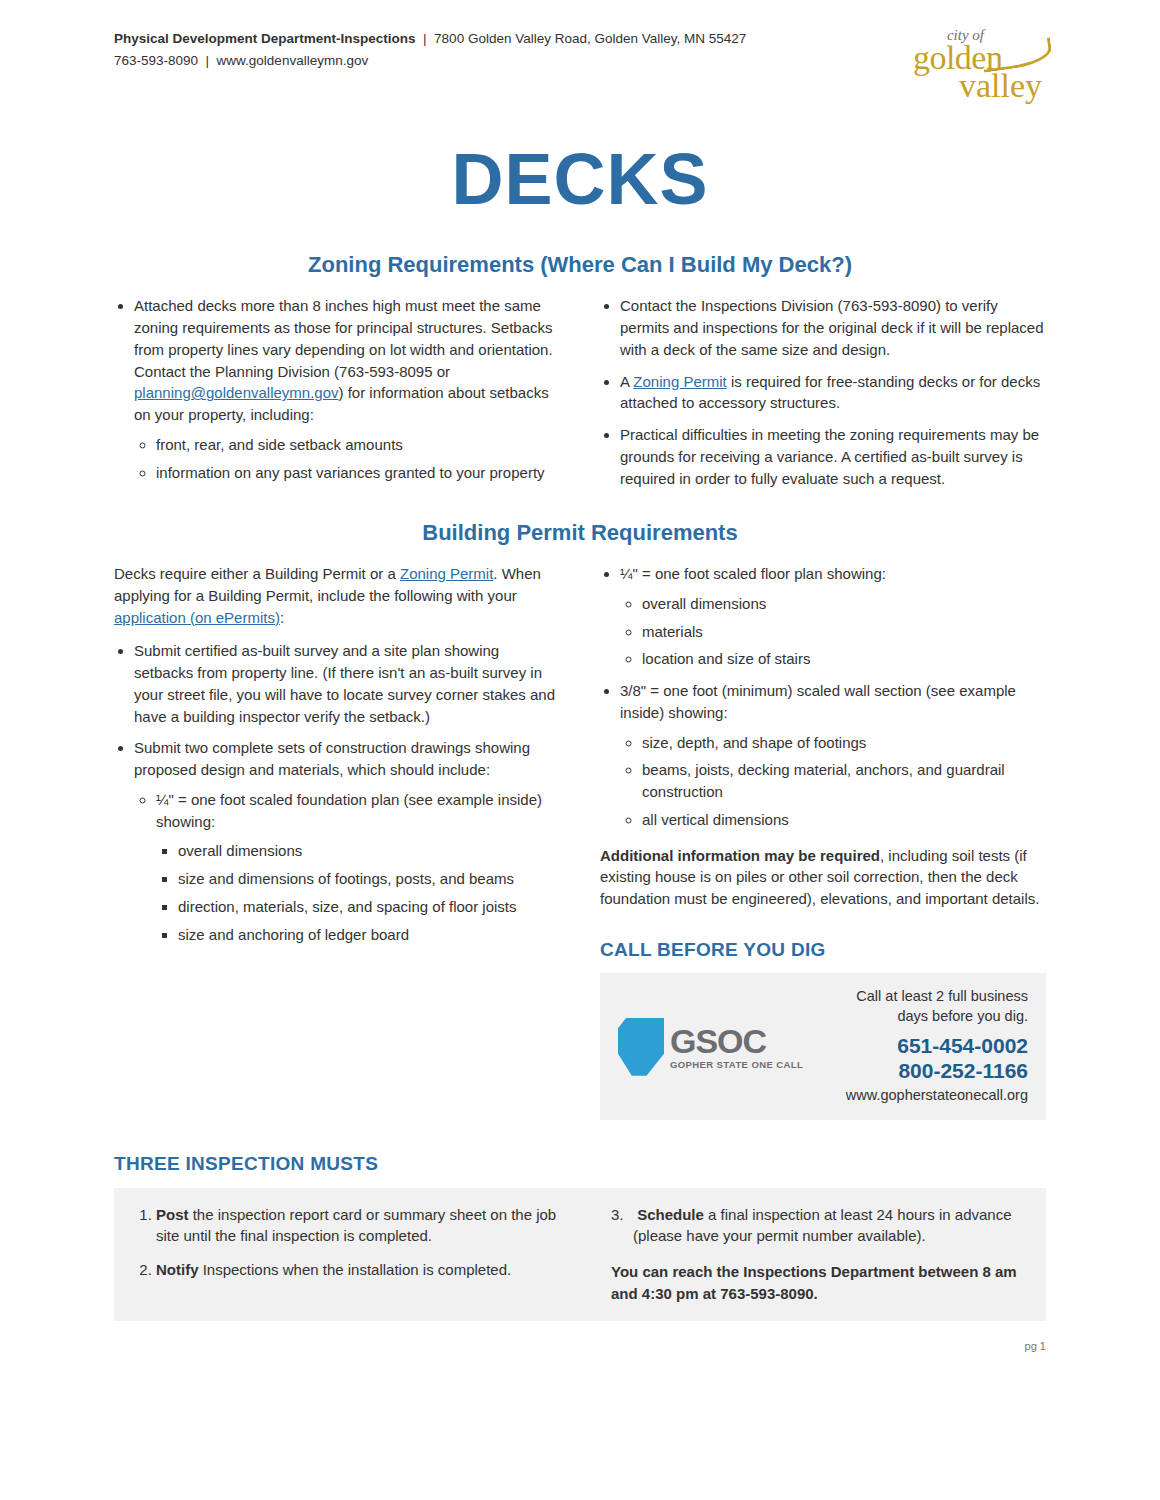Physical Development Department-Inspections | 7800 Golden Valley Road, Golden Valley, MN 55427
763-593-8090 | www.goldenvalleymn.gov
city of golden valley
DECKS
Zoning Requirements (Where Can I Build My Deck?)
Attached decks more than 8 inches high must meet the same zoning requirements as those for principal structures. Setbacks from property lines vary depending on lot width and orientation. Contact the Planning Division (763-593-8095 or planning@goldenvalleymn.gov) for information about setbacks on your property, including:
front, rear, and side setback amounts
information on any past variances granted to your property
Contact the Inspections Division (763-593-8090) to verify permits and inspections for the original deck if it will be replaced with a deck of the same size and design.
A Zoning Permit is required for free-standing decks or for decks attached to accessory structures.
Practical difficulties in meeting the zoning requirements may be grounds for receiving a variance. A certified as-built survey is required in order to fully evaluate such a request.
Building Permit Requirements
Decks require either a Building Permit or a Zoning Permit. When applying for a Building Permit, include the following with your application (on ePermits):
Submit certified as-built survey and a site plan showing setbacks from property line. (If there isn't an as-built survey in your street file, you will have to locate survey corner stakes and have a building inspector verify the setback.)
Submit two complete sets of construction drawings showing proposed design and materials, which should include:
¼" = one foot scaled foundation plan (see example inside) showing:
overall dimensions
size and dimensions of footings, posts, and beams
direction, materials, size, and spacing of floor joists
size and anchoring of ledger board
¼" = one foot scaled floor plan showing:
overall dimensions
materials
location and size of stairs
3/8" = one foot (minimum) scaled wall section (see example inside) showing:
size, depth, and shape of footings
beams, joists, decking material, anchors, and guardrail construction
all vertical dimensions
Additional information may be required, including soil tests (if existing house is on piles or other soil correction, then the deck foundation must be engineered), elevations, and important details.
CALL BEFORE YOU DIG
GSOC GOPHER STATE ONE CALL
Call at least 2 full business
days before you dig.
651-454-0002
800-252-1166
www.gopherstateonecall.org
THREE INSPECTION MUSTS
Post the inspection report card or summary sheet on the job site until the final inspection is completed.
Notify Inspections when the installation is completed.
3. Schedule a final inspection at least 24 hours in advance (please have your permit number available).
You can reach the Inspections Department between 8 am and 4:30 pm at 763-593-8090.
pg 1